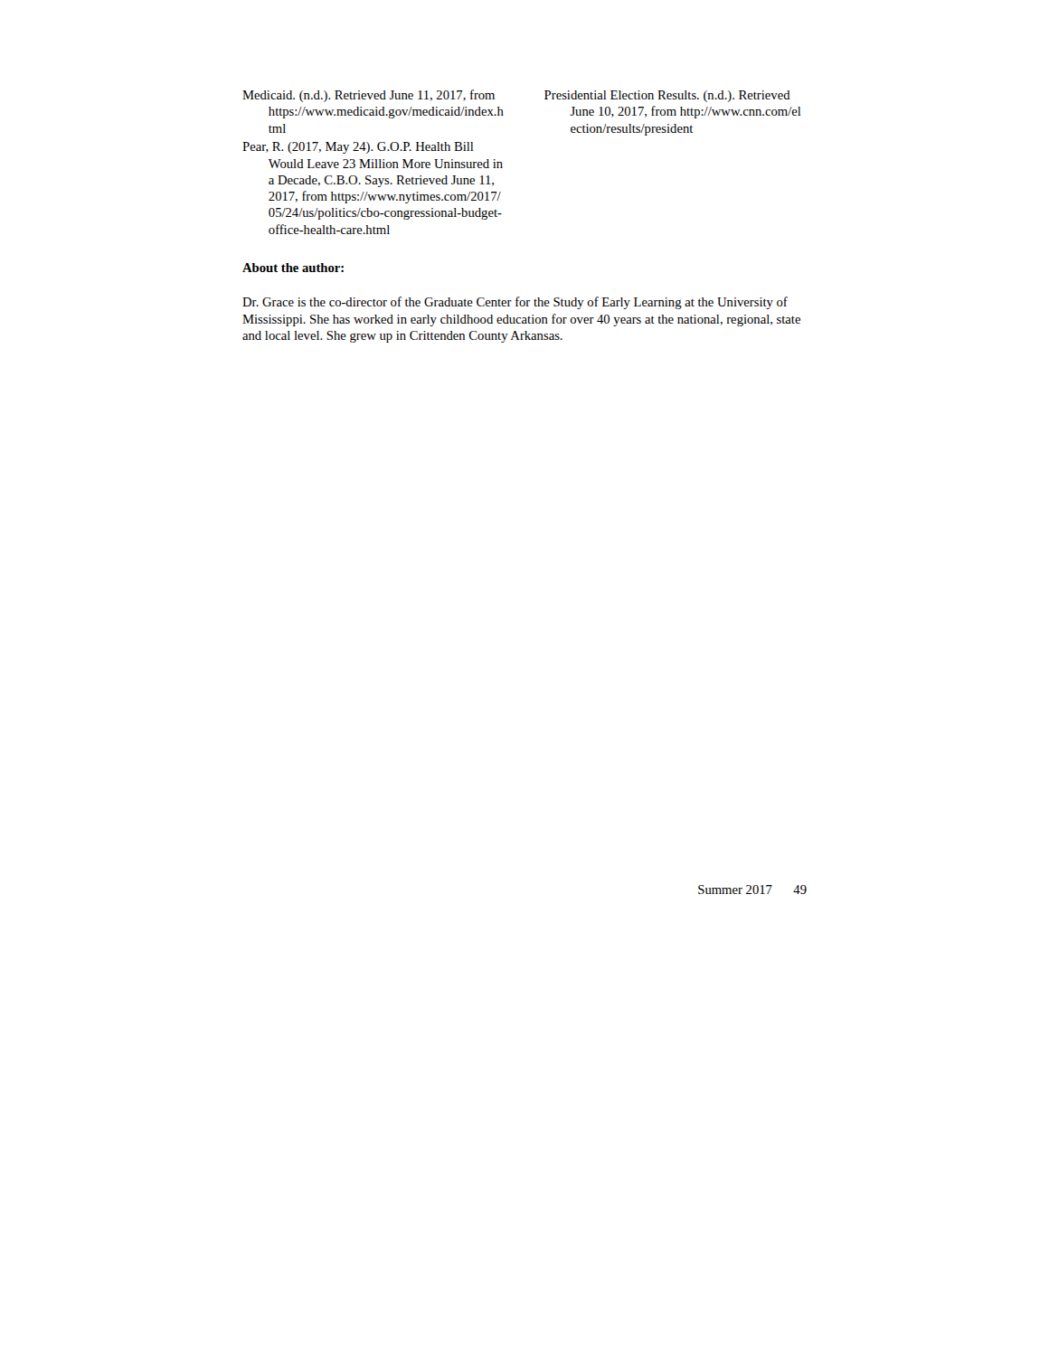Medicaid. (n.d.). Retrieved June 11, 2017, from https://www.medicaid.gov/medicaid/index.html
Pear, R. (2017, May 24). G.O.P. Health Bill Would Leave 23 Million More Uninsured in a Decade, C.B.O. Says. Retrieved June 11, 2017, from https://www.nytimes.com/2017/05/24/us/politics/cbo-congressional-budget-office-health-care.html
Presidential Election Results. (n.d.). Retrieved June 10, 2017, from http://www.cnn.com/election/results/president
About the author:
Dr. Grace is the co-director of the Graduate Center for the Study of Early Learning at the University of Mississippi. She has worked in early childhood education for over 40 years at the national, regional, state and local level. She grew up in Crittenden County Arkansas.
Summer 201749